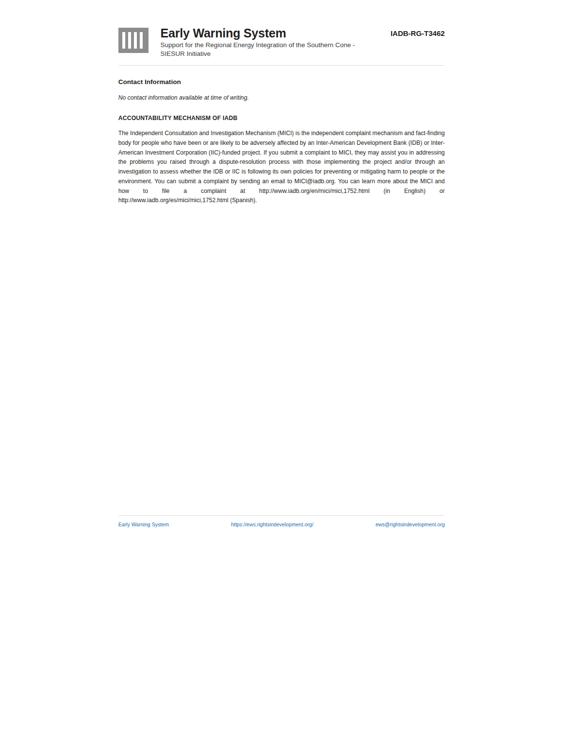Early Warning System
Support for the Regional Energy Integration of the Southern Cone - SIESUR Initiative
IADB-RG-T3462
Contact Information
No contact information available at time of writing.
Accountability Mechanism of IADB
The Independent Consultation and Investigation Mechanism (MICI) is the independent complaint mechanism and fact-finding body for people who have been or are likely to be adversely affected by an Inter-American Development Bank (IDB) or Inter-American Investment Corporation (IIC)-funded project. If you submit a complaint to MICI, they may assist you in addressing the problems you raised through a dispute-resolution process with those implementing the project and/or through an investigation to assess whether the IDB or IIC is following its own policies for preventing or mitigating harm to people or the environment. You can submit a complaint by sending an email to MICI@iadb.org. You can learn more about the MICI and how to file a complaint at http://www.iadb.org/en/mici/mici,1752.html (in English) or http://www.iadb.org/es/mici/mici,1752.html (Spanish).
Early Warning System
https://ews.rightsindevelopment.org/
ews@rightsindevelopment.org